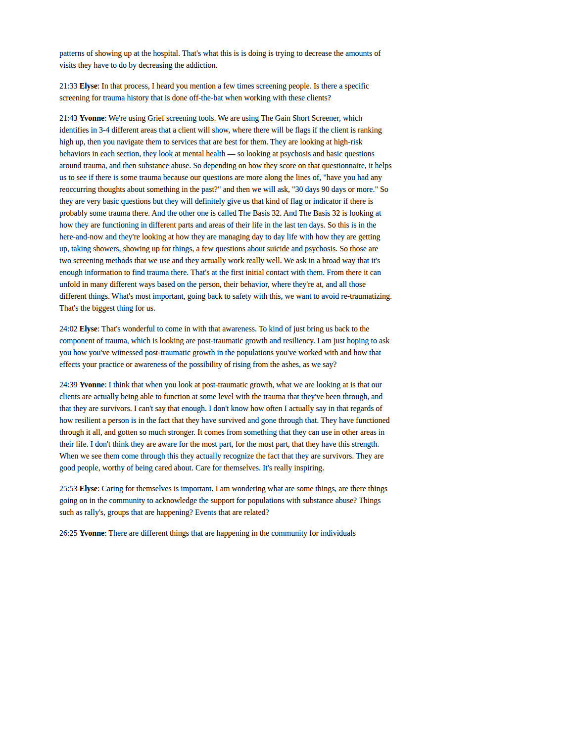patterns of showing up at the hospital. That's what this is is doing is trying to decrease the amounts of visits they have to do by decreasing the addiction.
21:33 Elyse: In that process, I heard you mention a few times screening people. Is there a specific screening for trauma history that is done off-the-bat when working with these clients?
21:43 Yvonne: We're using Grief screening tools. We are using The Gain Short Screener, which identifies in 3-4 different areas that a client will show, where there will be flags if the client is ranking high up, then you navigate them to services that are best for them. They are looking at high-risk behaviors in each section, they look at mental health — so looking at psychosis and basic questions around trauma, and then substance abuse. So depending on how they score on that questionnaire, it helps us to see if there is some trauma because our questions are more along the lines of, "have you had any reoccurring thoughts about something in the past?" and then we will ask, "30 days 90 days or more." So they are very basic questions but they will definitely give us that kind of flag or indicator if there is probably some trauma there. And the other one is called The Basis 32. And The Basis 32 is looking at how they are functioning in different parts and areas of their life in the last ten days. So this is in the here-and-now and they're looking at how they are managing day to day life with how they are getting up, taking showers, showing up for things, a few questions about suicide and psychosis. So those are two screening methods that we use and they actually work really well. We ask in a broad way that it's enough information to find trauma there. That's at the first initial contact with them. From there it can unfold in many different ways based on the person, their behavior, where they're at, and all those different things. What's most important, going back to safety with this, we want to avoid re-traumatizing. That's the biggest thing for us.
24:02 Elyse: That's wonderful to come in with that awareness. To kind of just bring us back to the component of trauma, which is looking are post-traumatic growth and resiliency. I am just hoping to ask you how you've witnessed post-traumatic growth in the populations you've worked with and how that effects your practice or awareness of the possibility of rising from the ashes, as we say?
24:39 Yvonne: I think that when you look at post-traumatic growth, what we are looking at is that our clients are actually being able to function at some level with the trauma that they've been through, and that they are survivors. I can't say that enough. I don't know how often I actually say in that regards of how resilient a person is in the fact that they have survived and gone through that. They have functioned through it all, and gotten so much stronger. It comes from something that they can use in other areas in their life. I don't think they are aware for the most part, for the most part, that they have this strength. When we see them come through this they actually recognize the fact that they are survivors. They are good people, worthy of being cared about. Care for themselves. It's really inspiring.
25:53 Elyse: Caring for themselves is important. I am wondering what are some things, are there things going on in the community to acknowledge the support for populations with substance abuse? Things such as rally's, groups that are happening? Events that are related?
26:25 Yvonne: There are different things that are happening in the community for individuals